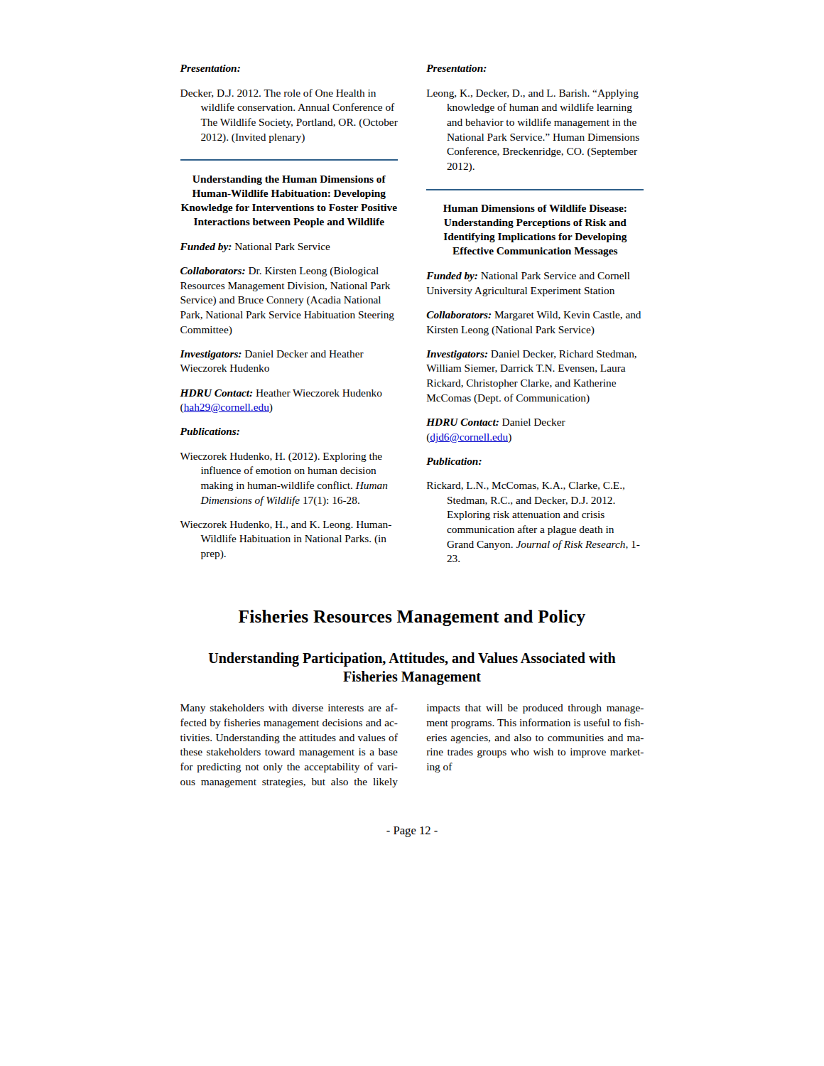Presentation:
Decker, D.J. 2012. The role of One Health in wildlife conservation. Annual Conference of The Wildlife Society, Portland, OR. (October 2012). (Invited plenary)
Understanding the Human Dimensions of Human-Wildlife Habituation: Developing Knowledge for Interventions to Foster Positive Interactions between People and Wildlife
Funded by: National Park Service
Collaborators: Dr. Kirsten Leong (Biological Resources Management Division, National Park Service) and Bruce Connery (Acadia National Park, National Park Service Habituation Steering Committee)
Investigators: Daniel Decker and Heather Wieczorek Hudenko
HDRU Contact: Heather Wieczorek Hudenko (hah29@cornell.edu)
Publications:
Wieczorek Hudenko, H. (2012). Exploring the influence of emotion on human decision making in human-wildlife conflict. Human Dimensions of Wildlife 17(1): 16-28.
Wieczorek Hudenko, H., and K. Leong. Human-Wildlife Habituation in National Parks. (in prep).
Presentation:
Leong, K., Decker, D., and L. Barish. “Applying knowledge of human and wildlife learning and behavior to wildlife management in the National Park Service.” Human Dimensions Conference, Breckenridge, CO. (September 2012).
Human Dimensions of Wildlife Disease: Understanding Perceptions of Risk and Identifying Implications for Developing Effective Communication Messages
Funded by: National Park Service and Cornell University Agricultural Experiment Station
Collaborators: Margaret Wild, Kevin Castle, and Kirsten Leong (National Park Service)
Investigators: Daniel Decker, Richard Stedman, William Siemer, Darrick T.N. Evensen, Laura Rickard, Christopher Clarke, and Katherine McComas (Dept. of Communication)
HDRU Contact: Daniel Decker (djd6@cornell.edu)
Publication:
Rickard, L.N., McComas, K.A., Clarke, C.E., Stedman, R.C., and Decker, D.J. 2012. Exploring risk attenuation and crisis communication after a plague death in Grand Canyon. Journal of Risk Research, 1-23.
Fisheries Resources Management and Policy
Understanding Participation, Attitudes, and Values Associated with Fisheries Management
Many stakeholders with diverse interests are affected by fisheries management decisions and activities. Understanding the attitudes and values of these stakeholders toward management is a base for predicting not only the acceptability of various management strategies, but also the likely impacts that will be produced through management programs. This information is useful to fisheries agencies, and also to communities and marine trades groups who wish to improve marketing of
- Page 12 -